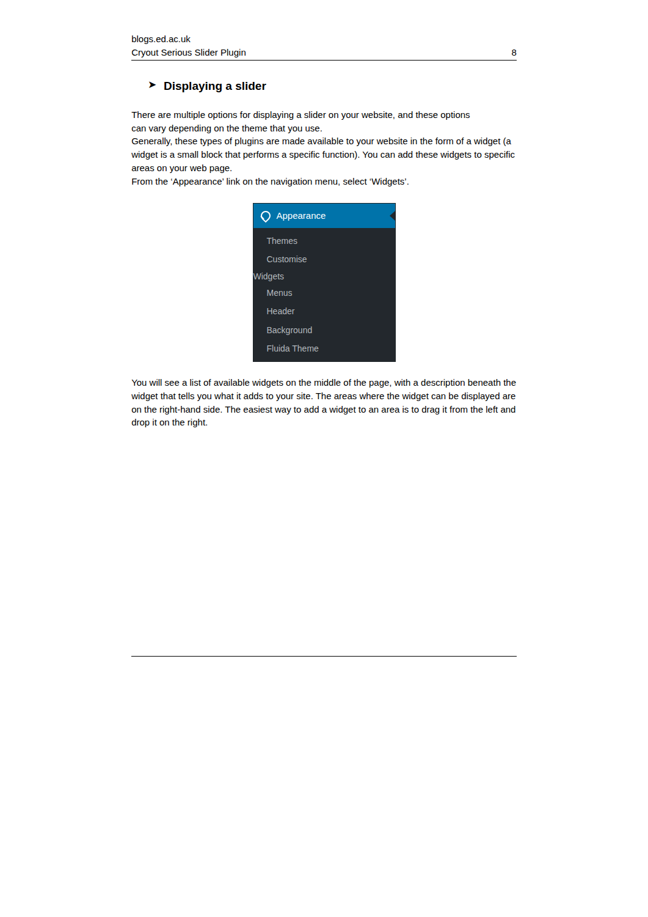blogs.ed.ac.uk
Cryout Serious Slider Plugin 8
➤Displaying a slider
There are multiple options for displaying a slider on your website, and these options
can vary depending on the theme that you use.
Generally, these types of plugins are made available to your website in the form of a widget (a widget is a small block that performs a specific function). You can add these widgets to specific areas on your web page.
From the ‘Appearance’ link on the navigation menu, select ‘Widgets’.
Appearance
Themes
Customise
Widgets
Menus
Header
Background
Fluida Theme
You will see a list of available widgets on the middle of the page, with a description beneath the widget that tells you what it adds to your site. The areas where the widget can be displayed are on the right-hand side. The easiest way to add a widget to an area is to drag it from the left and drop it on the right.